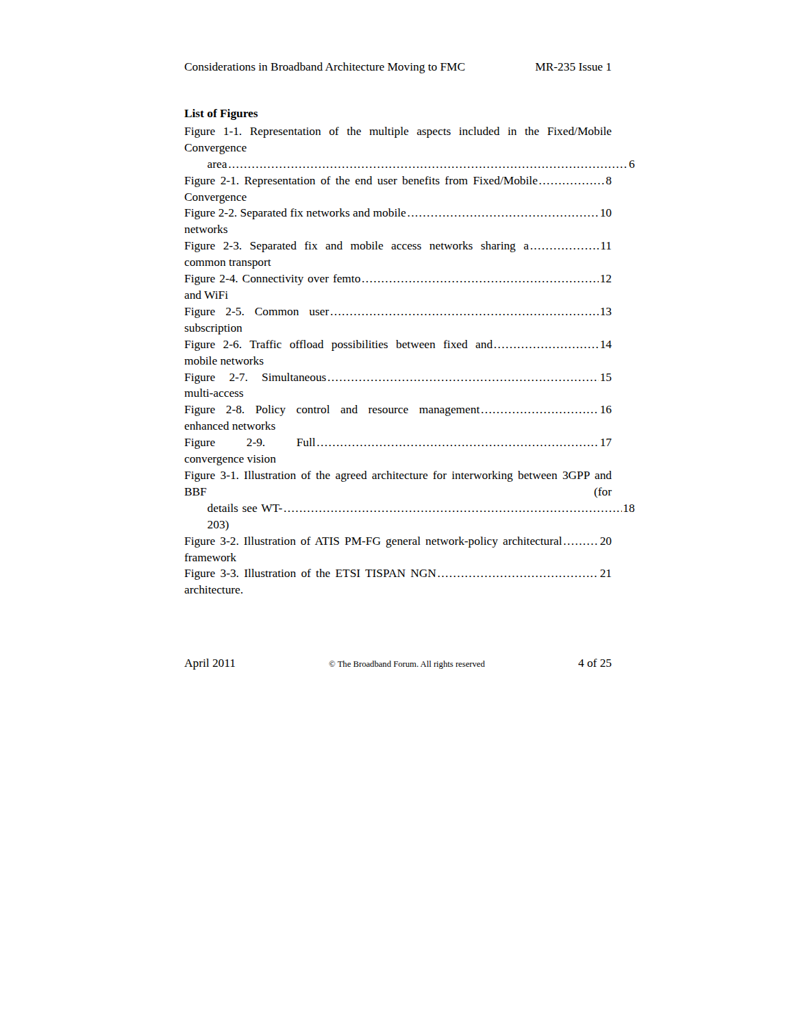Considerations in Broadband Architecture Moving to FMC
MR-235 Issue 1
List of Figures
Figure 1-1. Representation of the multiple aspects included in the Fixed/Mobile Convergence
area .................................................................................................................................. 6
Figure 2-1. Representation of the end user benefits from Fixed/Mobile Convergence ................... 8
Figure 2-2. Separated fix networks and mobile networks ........................................................... 10
Figure 2-3. Separated fix and mobile access networks sharing a common transport .................... 11
Figure 2-4. Connectivity over femto and WiFi ........................................................................... 12
Figure 2-5. Common user subscription ....................................................................................... 13
Figure 2-6. Traffic offload possibilities between fixed and mobile networks ............................... 14
Figure 2-7. Simultaneous multi-access ......................................................................................... 15
Figure 2-8. Policy control and resource management enhanced networks ................................... 16
Figure 2-9. Full convergence vision ............................................................................................. 17
Figure 3-1. Illustration of the agreed architecture for interworking between 3GPP and BBF (for
details see WT-203) ............................................................................................................. 18
Figure 3-2. Illustration of ATIS PM-FG general network-policy architectural framework .......... 20
Figure 3-3. Illustration of the ETSI TISPAN NGN architecture. ................................................. 21
April 2011
© The Broadband Forum. All rights reserved
4 of 25